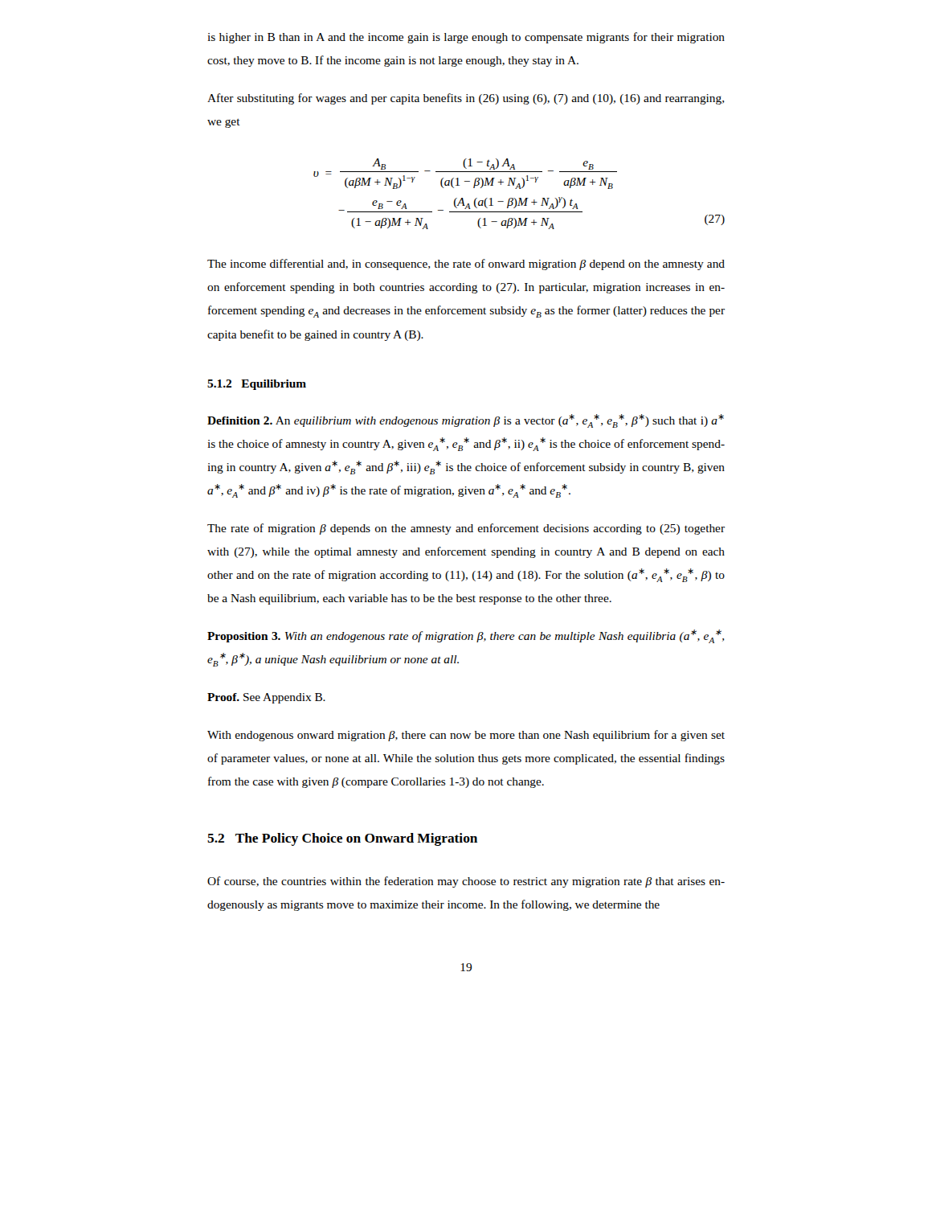is higher in B than in A and the income gain is large enough to compensate migrants for their migration cost, they move to B. If the income gain is not large enough, they stay in A.
After substituting for wages and per capita benefits in (26) using (6), (7) and (10), (16) and rearranging, we get
| υ | = | A B ( aβM + N B ) 1− γ − (1 − t A ) A A ( a (1 − β ) M + N A ) 1− γ − e B aβM + N B |
| | | − e B − e A (1 − aβ ) M + N A − ( A A ( a (1 − β ) M + N A ) γ ) t A (1 − aβ ) M + N A |
(27)
The income differential and, in consequence, the rate of onward migration β depend on the amnesty and on enforcement spending in both countries according to (27). In particular, migration increases in enforcement spending eA and decreases in the enforcement subsidy eB as the former (latter) reduces the per capita benefit to be gained in country A (B).
5.1.2 Equilibrium
Definition 2. An equilibrium with endogenous migration β is a vector (a∗, eA∗, eB∗, β∗) such that i) a∗ is the choice of amnesty in country A, given eA∗, eB∗ and β∗, ii) eA∗ is the choice of enforcement spending in country A, given a∗, eB∗ and β∗, iii) eB∗ is the choice of enforcement subsidy in country B, given a∗, eA∗ and β∗ and iv) β∗ is the rate of migration, given a∗, eA∗ and eB∗.
The rate of migration β depends on the amnesty and enforcement decisions according to (25) together with (27), while the optimal amnesty and enforcement spending in country A and B depend on each other and on the rate of migration according to (11), (14) and (18). For the solution (a∗, eA∗, eB∗, β) to be a Nash equilibrium, each variable has to be the best response to the other three.
Proposition 3. With an endogenous rate of migration β, there can be multiple Nash equilibria (a∗, eA∗, eB∗, β∗), a unique Nash equilibrium or none at all.
Proof. See Appendix B.
With endogenous onward migration β, there can now be more than one Nash equilibrium for a given set of parameter values, or none at all. While the solution thus gets more complicated, the essential findings from the case with given β (compare Corollaries 1-3) do not change.
5.2 The Policy Choice on Onward Migration
Of course, the countries within the federation may choose to restrict any migration rate β that arises endogenously as migrants move to maximize their income. In the following, we determine the
19